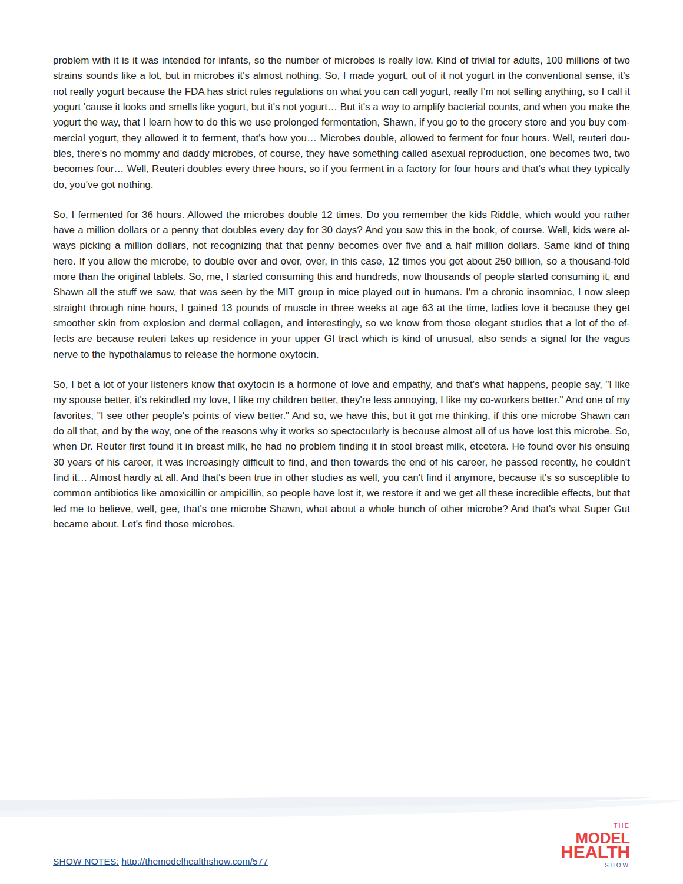problem with it is it was intended for infants, so the number of microbes is really low. Kind of trivial for adults, 100 millions of two strains sounds like a lot, but in microbes it's almost nothing. So, I made yogurt, out of it not yogurt in the conventional sense, it's not really yogurt because the FDA has strict rules regulations on what you can call yogurt, really I’m not selling anything, so I call it yogurt 'cause it looks and smells like yogurt, but it's not yogurt… But it's a way to amplify bacterial counts, and when you make the yogurt the way, that I learn how to do this we use prolonged fermentation, Shawn, if you go to the grocery store and you buy commercial yogurt, they allowed it to ferment, that's how you… Microbes double, allowed to ferment for four hours. Well, reuteri doubles, there's no mommy and daddy microbes, of course, they have something called asexual reproduction, one becomes two, two becomes four… Well, Reuteri doubles every three hours, so if you ferment in a factory for four hours and that's what they typically do, you've got nothing.
So, I fermented for 36 hours. Allowed the microbes double 12 times. Do you remember the kids Riddle, which would you rather have a million dollars or a penny that doubles every day for 30 days? And you saw this in the book, of course. Well, kids were always picking a million dollars, not recognizing that that penny becomes over five and a half million dollars. Same kind of thing here. If you allow the microbe, to double over and over, over, in this case, 12 times you get about 250 billion, so a thousand-fold more than the original tablets. So, me, I started consuming this and hundreds, now thousands of people started consuming it, and Shawn all the stuff we saw, that was seen by the MIT group in mice played out in humans. I'm a chronic insomniac, I now sleep straight through nine hours, I gained 13 pounds of muscle in three weeks at age 63 at the time, ladies love it because they get smoother skin from explosion and dermal collagen, and interestingly, so we know from those elegant studies that a lot of the effects are because reuteri takes up residence in your upper GI tract which is kind of unusual, also sends a signal for the vagus nerve to the hypothalamus to release the hormone oxytocin.
So, I bet a lot of your listeners know that oxytocin is a hormone of love and empathy, and that's what happens, people say, "I like my spouse better, it's rekindled my love, I like my children better, they're less annoying, I like my co-workers better." And one of my favorites, "I see other people's points of view better." And so, we have this, but it got me thinking, if this one microbe Shawn can do all that, and by the way, one of the reasons why it works so spectacularly is because almost all of us have lost this microbe. So, when Dr. Reuter first found it in breast milk, he had no problem finding it in stool breast milk, etcetera. He found over his ensuing 30 years of his career, it was increasingly difficult to find, and then towards the end of his career, he passed recently, he couldn't find it… Almost hardly at all. And that's been true in other studies as well, you can't find it anymore, because it's so susceptible to common antibiotics like amoxicillin or ampicillin, so people have lost it, we restore it and we get all these incredible effects, but that led me to believe, well, gee, that's one microbe Shawn, what about a whole bunch of other microbe? And that's what Super Gut became about. Let's find those microbes.
SHOW NOTES: http://themodelhealthshow.com/577
The Model Health Show